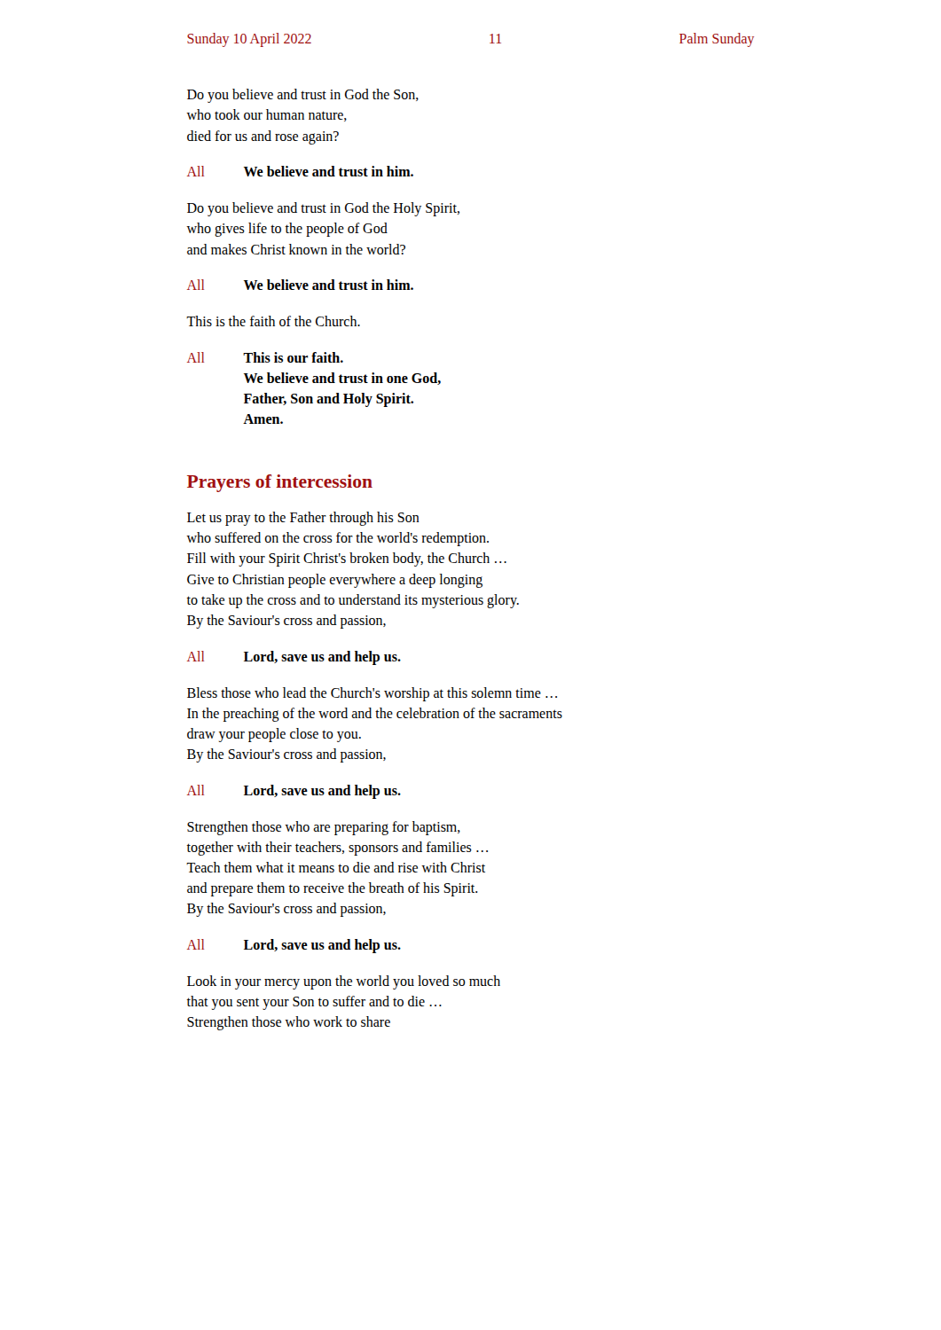Sunday 10 April 2022 11 Palm Sunday
Do you believe and trust in God the Son,
who took our human nature,
died for us and rose again?
All We believe and trust in him.
Do you believe and trust in God the Holy Spirit,
who gives life to the people of God
and makes Christ known in the world?
All We believe and trust in him.
This is the faith of the Church.
All
This is our faith.
We believe and trust in one God,
Father, Son and Holy Spirit.
Amen.
Prayers of intercession
Let us pray to the Father through his Son
who suffered on the cross for the world's redemption.
Fill with your Spirit Christ's broken body, the Church …
Give to Christian people everywhere a deep longing
to take up the cross and to understand its mysterious glory.
By the Saviour's cross and passion,
All Lord, save us and help us.
Bless those who lead the Church's worship at this solemn time …
In the preaching of the word and the celebration of the sacraments
draw your people close to you.
By the Saviour's cross and passion,
All Lord, save us and help us.
Strengthen those who are preparing for baptism,
together with their teachers, sponsors and families …
Teach them what it means to die and rise with Christ
and prepare them to receive the breath of his Spirit.
By the Saviour's cross and passion,
All Lord, save us and help us.
Look in your mercy upon the world you loved so much
that you sent your Son to suffer and to die …
Strengthen those who work to share